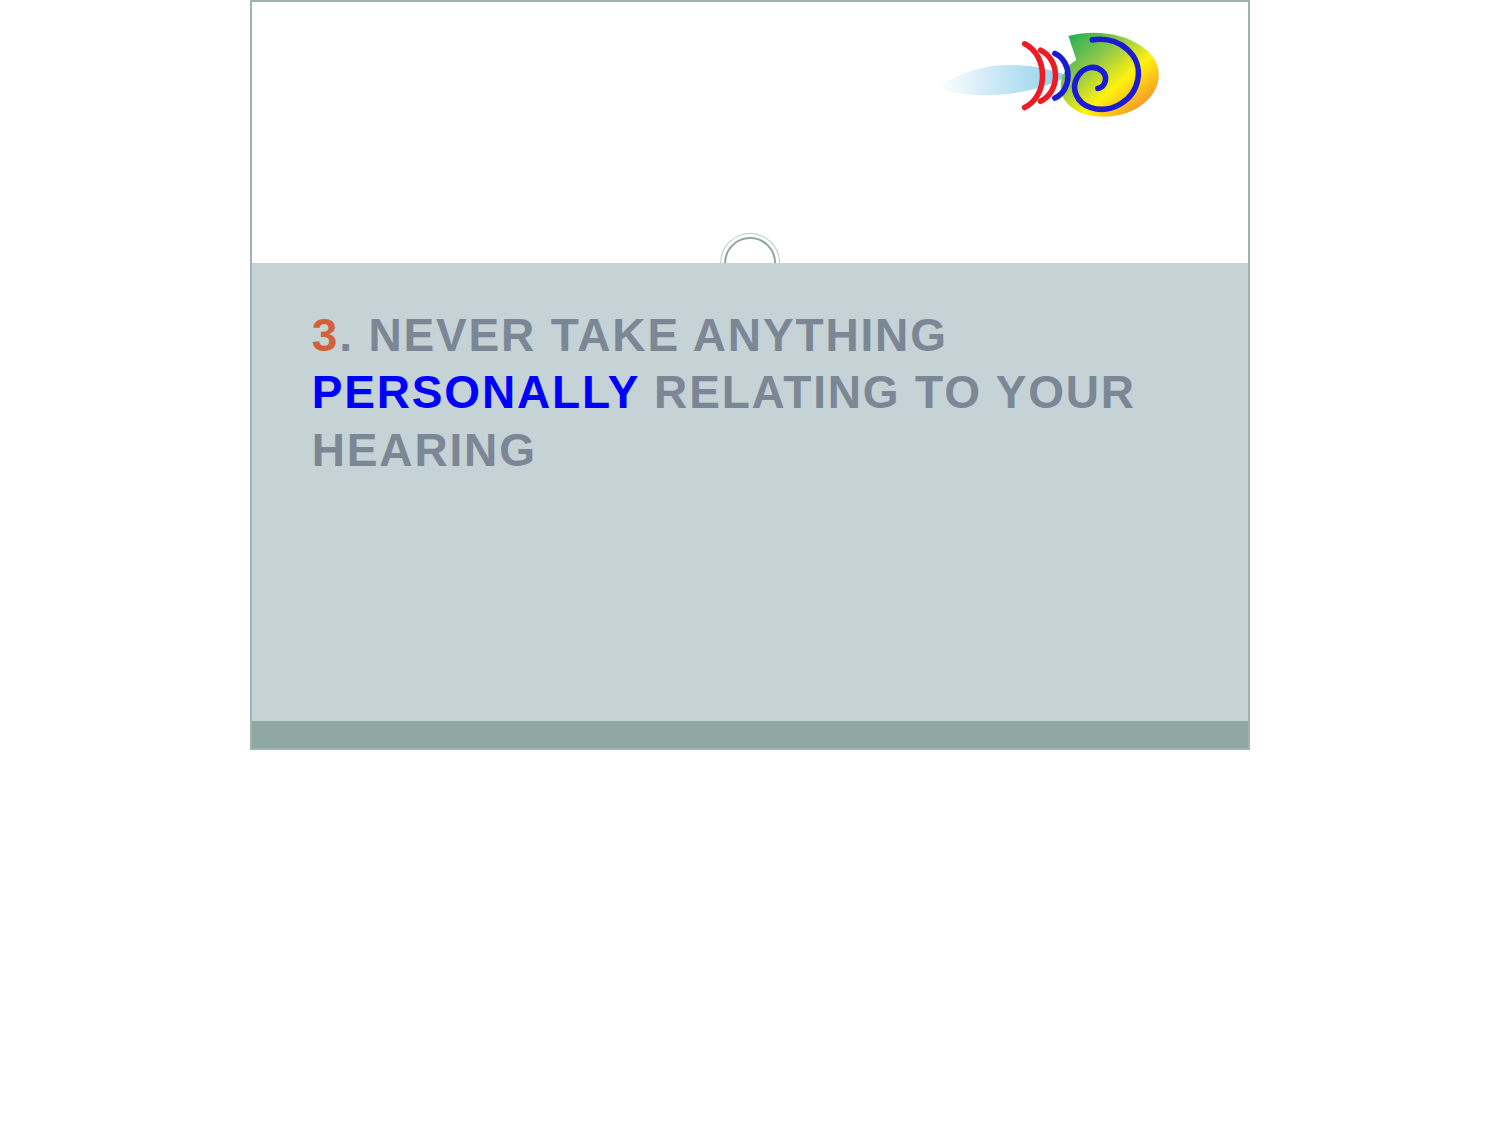3. Never take anything personally relating to your hearing